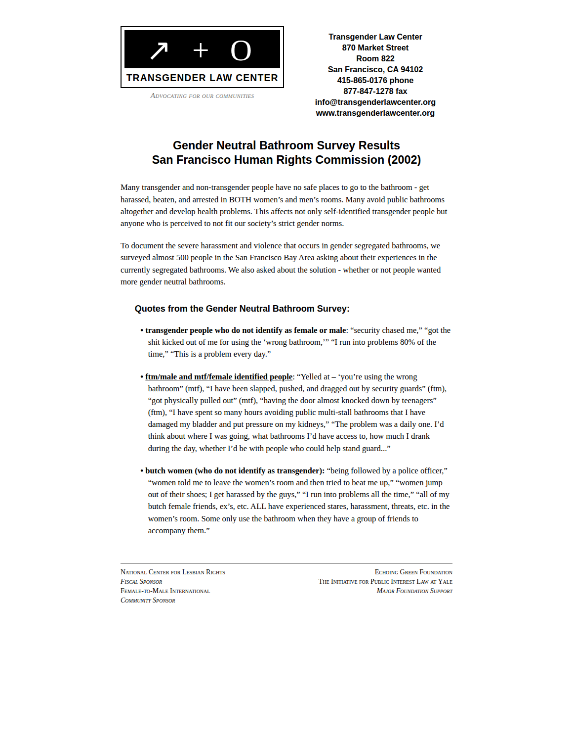↗ + O
TRANSGENDER LAW CENTER
Advocating for our communities
Transgender Law Center
870 Market Street
Room 822
San Francisco, CA 94102
415-865-0176 phone
877-847-1278 fax
info@transgenderlawcenter.org
www.transgenderlawcenter.org
Gender Neutral Bathroom Survey Results
San Francisco Human Rights Commission (2002)
Many transgender and non-transgender people have no safe places to go to the bathroom - get harassed, beaten, and arrested in BOTH women’s and men’s rooms. Many avoid public bathrooms altogether and develop health problems. This affects not only self-identified transgender people but anyone who is perceived to not fit our society’s strict gender norms.
To document the severe harassment and violence that occurs in gender segregated bathrooms, we surveyed almost 500 people in the San Francisco Bay Area asking about their experiences in the currently segregated bathrooms. We also asked about the solution - whether or not people wanted more gender neutral bathrooms.
Quotes from the Gender Neutral Bathroom Survey:
• transgender people who do not identify as female or male: “security chased me,” “got the shit kicked out of me for using the ‘wrong bathroom,’” “I run into problems 80% of the time,” “This is a problem every day.”
• ftm/male and mtf/female identified people: “Yelled at – ‘you’re using the wrong bathroom” (mtf), “I have been slapped, pushed, and dragged out by security guards” (ftm), “got physically pulled out” (mtf), “having the door almost knocked down by teenagers” (ftm), “I have spent so many hours avoiding public multi-stall bathrooms that I have damaged my bladder and put pressure on my kidneys,” “The problem was a daily one. I’d think about where I was going, what bathrooms I’d have access to, how much I drank during the day, whether I’d be with people who could help stand guard...”
• butch women (who do not identify as transgender): “being followed by a police officer,” “women told me to leave the women’s room and then tried to beat me up,” “women jump out of their shoes; I get harassed by the guys,” “I run into problems all the time,” “all of my butch female friends, ex’s, etc. ALL have experienced stares, harassment, threats, etc. in the women’s room. Some only use the bathroom when they have a group of friends to accompany them.”
National Center for Lesbian Rights
Fiscal Sponsor
Female-to-Male International
Community Sponsor
Echoing Green Foundation
The Initiative for Public Interest Law at Yale
Major Foundation Support